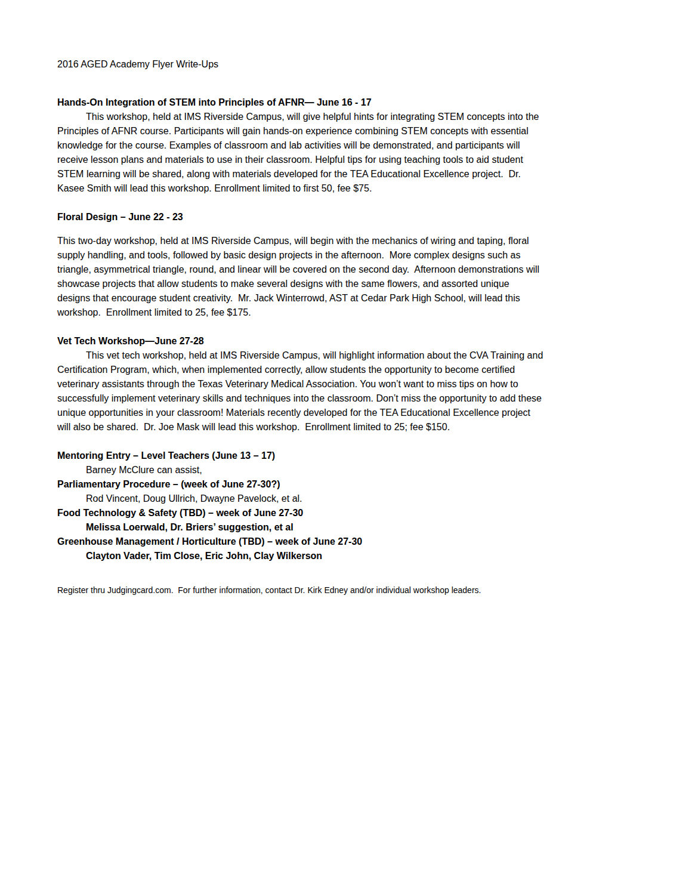2016 AGED Academy Flyer Write-Ups
Hands-On Integration of STEM into Principles of AFNR— June 16 - 17
This workshop, held at IMS Riverside Campus, will give helpful hints for integrating STEM concepts into the Principles of AFNR course. Participants will gain hands-on experience combining STEM concepts with essential knowledge for the course. Examples of classroom and lab activities will be demonstrated, and participants will receive lesson plans and materials to use in their classroom. Helpful tips for using teaching tools to aid student STEM learning will be shared, along with materials developed for the TEA Educational Excellence project. Dr. Kasee Smith will lead this workshop. Enrollment limited to first 50, fee $75.
Floral Design – June 22 - 23
This two-day workshop, held at IMS Riverside Campus, will begin with the mechanics of wiring and taping, floral supply handling, and tools, followed by basic design projects in the afternoon. More complex designs such as triangle, asymmetrical triangle, round, and linear will be covered on the second day. Afternoon demonstrations will showcase projects that allow students to make several designs with the same flowers, and assorted unique designs that encourage student creativity. Mr. Jack Winterrowd, AST at Cedar Park High School, will lead this workshop. Enrollment limited to 25, fee $175.
Vet Tech Workshop—June 27-28
This vet tech workshop, held at IMS Riverside Campus, will highlight information about the CVA Training and Certification Program, which, when implemented correctly, allow students the opportunity to become certified veterinary assistants through the Texas Veterinary Medical Association. You won’t want to miss tips on how to successfully implement veterinary skills and techniques into the classroom. Don’t miss the opportunity to add these unique opportunities in your classroom! Materials recently developed for the TEA Educational Excellence project will also be shared. Dr. Joe Mask will lead this workshop. Enrollment limited to 25; fee $150.
Mentoring Entry – Level Teachers (June 13 – 17)
Barney McClure can assist,
Parliamentary Procedure – (week of June 27-30?)
Rod Vincent, Doug Ullrich, Dwayne Pavelock, et al.
Food Technology & Safety (TBD) – week of June 27-30
Melissa Loerwald, Dr. Briers’ suggestion, et al
Greenhouse Management / Horticulture (TBD) – week of June 27-30
Clayton Vader, Tim Close, Eric John, Clay Wilkerson
Register thru Judgingcard.com. For further information, contact Dr. Kirk Edney and/or individual workshop leaders.